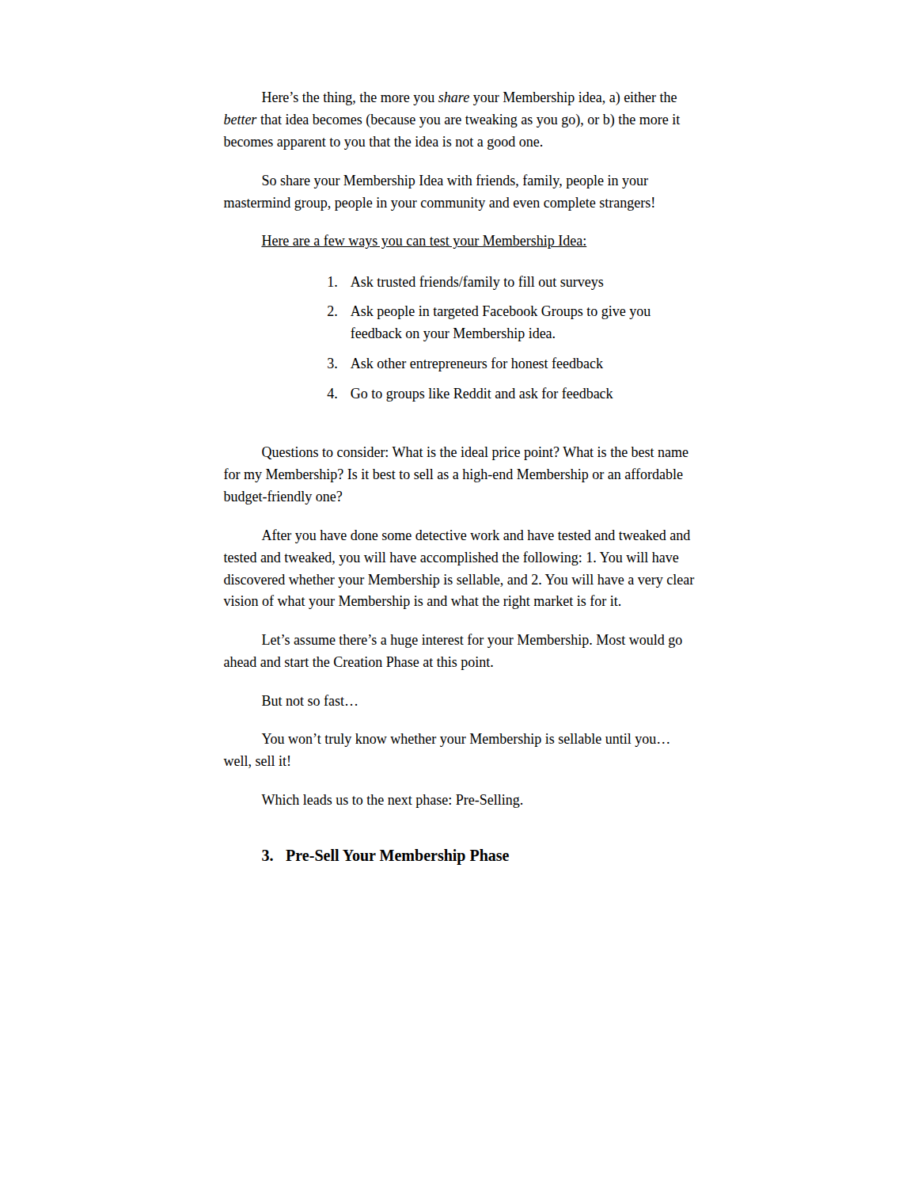Here’s the thing, the more you share your Membership idea, a) either the better that idea becomes (because you are tweaking as you go), or b) the more it becomes apparent to you that the idea is not a good one.
So share your Membership Idea with friends, family, people in your mastermind group, people in your community and even complete strangers!
Here are a few ways you can test your Membership Idea:
Ask trusted friends/family to fill out surveys
Ask people in targeted Facebook Groups to give you feedback on your Membership idea.
Ask other entrepreneurs for honest feedback
Go to groups like Reddit and ask for feedback
Questions to consider: What is the ideal price point? What is the best name for my Membership? Is it best to sell as a high-end Membership or an affordable budget-friendly one?
After you have done some detective work and have tested and tweaked and tested and tweaked, you will have accomplished the following: 1. You will have discovered whether your Membership is sellable, and 2. You will have a very clear vision of what your Membership is and what the right market is for it.
Let’s assume there’s a huge interest for your Membership. Most would go ahead and start the Creation Phase at this point.
But not so fast…
You won’t truly know whether your Membership is sellable until you… well, sell it!
Which leads us to the next phase: Pre-Selling.
3. Pre-Sell Your Membership Phase